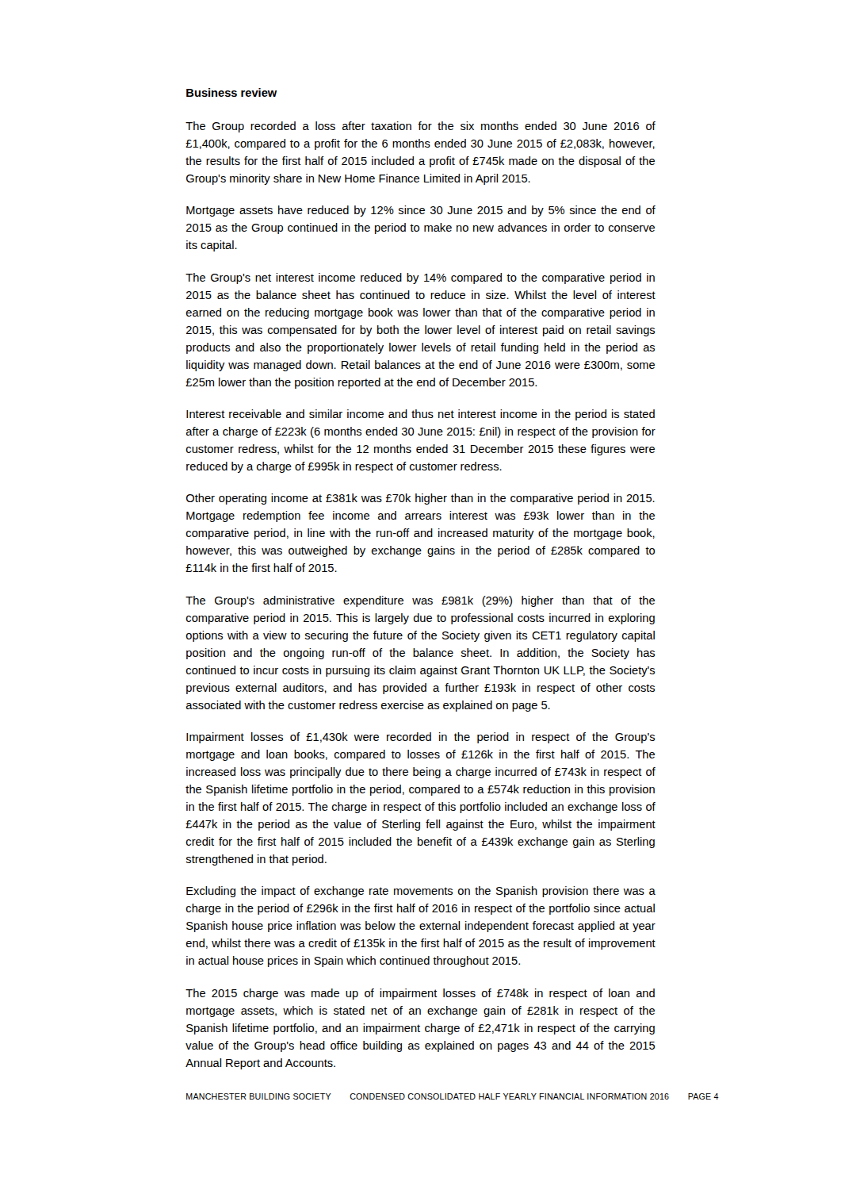Business review
The Group recorded a loss after taxation for the six months ended 30 June 2016 of £1,400k, compared to a profit for the 6 months ended 30 June 2015 of £2,083k, however, the results for the first half of 2015 included a profit of £745k made on the disposal of the Group's minority share in New Home Finance Limited in April 2015.
Mortgage assets have reduced by 12% since 30 June 2015 and by 5% since the end of 2015 as the Group continued in the period to make no new advances in order to conserve its capital.
The Group's net interest income reduced by 14% compared to the comparative period in 2015 as the balance sheet has continued to reduce in size. Whilst the level of interest earned on the reducing mortgage book was lower than that of the comparative period in 2015, this was compensated for by both the lower level of interest paid on retail savings products and also the proportionately lower levels of retail funding held in the period as liquidity was managed down. Retail balances at the end of June 2016 were £300m, some £25m lower than the position reported at the end of December 2015.
Interest receivable and similar income and thus net interest income in the period is stated after a charge of £223k (6 months ended 30 June 2015: £nil) in respect of the provision for customer redress, whilst for the 12 months ended 31 December 2015 these figures were reduced by a charge of £995k in respect of customer redress.
Other operating income at £381k was £70k higher than in the comparative period in 2015. Mortgage redemption fee income and arrears interest was £93k lower than in the comparative period, in line with the run-off and increased maturity of the mortgage book, however, this was outweighed by exchange gains in the period of £285k compared to £114k in the first half of 2015.
The Group's administrative expenditure was £981k (29%) higher than that of the comparative period in 2015. This is largely due to professional costs incurred in exploring options with a view to securing the future of the Society given its CET1 regulatory capital position and the ongoing run-off of the balance sheet. In addition, the Society has continued to incur costs in pursuing its claim against Grant Thornton UK LLP, the Society's previous external auditors, and has provided a further £193k in respect of other costs associated with the customer redress exercise as explained on page 5.
Impairment losses of £1,430k were recorded in the period in respect of the Group's mortgage and loan books, compared to losses of £126k in the first half of 2015. The increased loss was principally due to there being a charge incurred of £743k in respect of the Spanish lifetime portfolio in the period, compared to a £574k reduction in this provision in the first half of 2015. The charge in respect of this portfolio included an exchange loss of £447k in the period as the value of Sterling fell against the Euro, whilst the impairment credit for the first half of 2015 included the benefit of a £439k exchange gain as Sterling strengthened in that period.
Excluding the impact of exchange rate movements on the Spanish provision there was a charge in the period of £296k in the first half of 2016 in respect of the portfolio since actual Spanish house price inflation was below the external independent forecast applied at year end, whilst there was a credit of £135k in the first half of 2015 as the result of improvement in actual house prices in Spain which continued throughout 2015.
The 2015 charge was made up of impairment losses of £748k in respect of loan and mortgage assets, which is stated net of an exchange gain of £281k in respect of the Spanish lifetime portfolio, and an impairment charge of £2,471k in respect of the carrying value of the Group's head office building as explained on pages 43 and 44 of the 2015 Annual Report and Accounts.
MANCHESTER BUILDING SOCIETY CONDENSED CONSOLIDATED HALF YEARLY FINANCIAL INFORMATION 2016PAGE 4